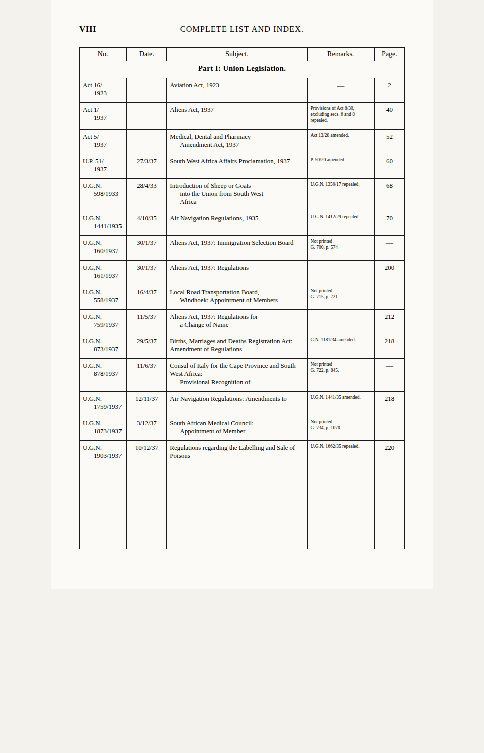VIII
COMPLETE LIST AND INDEX.
| No. | Date. | Subject. | Remarks. | Page. |
| --- | --- | --- | --- | --- |
| Part I: Union Legislation. |
| Act 16/ 1923 | | Aviation Act, 1923 | — | 2 |
| Act 1/ 1937 | | Aliens Act, 1937 | Provisions of Act 8/30, excluding secs. 6 and 8 repealed. | 40 |
| Act 5/ 1937 | | Medical, Dental and Pharmacy Amendment Act, 1937 | Act 13/28 amended. | 52 |
| U.P. 51/ 1937 | 27/3/37 | South West Africa Affairs Proclamation, 1937 | P. 50/20 amended. | 60 |
| U.G.N. 598/1933 | 28/4/33 | Introduction of Sheep or Goats into the Union from South West Africa | U.G.N. 1356/17 repealed. | 68 |
| U.G.N. 1441/1935 | 4/10/35 | Air Navigation Regulations, 1935 | U.G.N. 1412/29 repealed. | 70 |
| U.G.N. 160/1937 | 30/1/37 | Aliens Act, 1937: Immigration Selection Board | Not printed G. 700, p. 574 | — |
| U.G.N. 161/1937 | 30/1/37 | Aliens Act, 1937: Regulations | — | 200 |
| U.G.N. 558/1937 | 16/4/37 | Local Road Transportation Board, Windhoek: Appointment of Members | Not printed G. 715, p. 721 | — |
| U.G.N. 759/1937 | 11/5/37 | Aliens Act, 1937: Regulations for a Change of Name | | 212 |
| U.G.N. 873/1937 | 29/5/37 | Births, Marriages and Deaths Registration Act: Amendment of Regulations | G.N. 1181/34 amended. | 218 |
| U.G.N. 878/1937 | 11/6/37 | Consul of Italy for the Cape Province and South West Africa: Provisional Recognition of | Not printed G. 722, p. 845. | — |
| U.G.N. 1759/1937 | 12/11/37 | Air Navigation Regulations: Amendments to | U.G.N. 1441/35 amended. | 218 |
| U.G.N. 1873/1937 | 3/12/37 | South African Medical Council: Appointment of Member | Not printed G. 734, p. 1070. | — |
| U.G.N. 1903/1937 | 10/12/37 | Regulations regarding the Labelling and Sale of Poisons | U.G.N. 1662/35 repealed. | 220 |